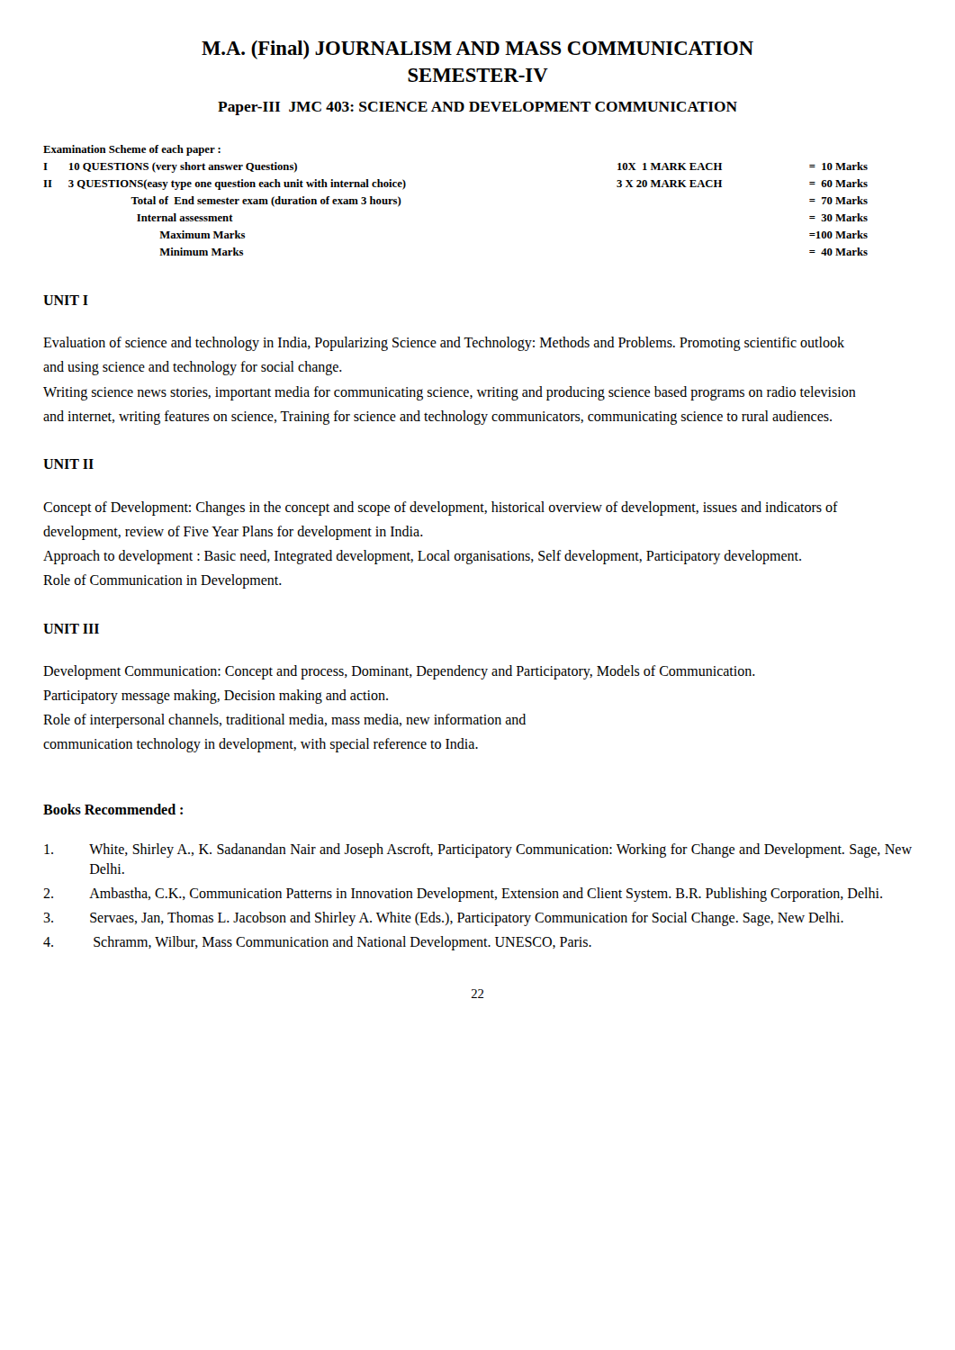M.A. (Final) JOURNALISM AND MASS COMMUNICATION
SEMESTER-IV
Paper-III JMC 403: SCIENCE AND DEVELOPMENT COMMUNICATION
| Examination Scheme of each paper : | | |
| I | 10 QUESTIONS (very short answer Questions) | 10X 1 MARK EACH | = 10 Marks |
| II | 3 QUESTIONS(easy type one question each unit with internal choice) | 3 X 20 MARK EACH | = 60 Marks |
| | Total of End semester exam (duration of exam 3 hours) | | = 70 Marks |
| | Internal assessment | | = 30 Marks |
| | Maximum Marks | | =100 Marks |
| | Minimum Marks | | = 40 Marks |
UNIT I
Evaluation of science and technology in India, Popularizing Science and Technology: Methods and Problems. Promoting scientific outlook
and using science and technology for social change.
Writing science news stories, important media for communicating science, writing and producing science based programs on radio television
and internet, writing features on science, Training for science and technology communicators, communicating science to rural audiences.
UNIT II
Concept of Development: Changes in the concept and scope of development, historical overview of development, issues and indicators of
development, review of Five Year Plans for development in India.
Approach to development : Basic need, Integrated development, Local organisations, Self development, Participatory development.
Role of Communication in Development.
UNIT III
Development Communication: Concept and process, Dominant, Dependency and Participatory, Models of Communication.
Participatory message making, Decision making and action.
Role of interpersonal channels, traditional media, mass media, new information and
communication technology in development, with special reference to India.
Books Recommended :
1. White, Shirley A., K. Sadanandan Nair and Joseph Ascroft, Participatory Communication: Working for Change and Development. Sage, New Delhi.
2. Ambastha, C.K., Communication Patterns in Innovation Development, Extension and Client System. B.R. Publishing Corporation, Delhi.
3. Servaes, Jan, Thomas L. Jacobson and Shirley A. White (Eds.), Participatory Communication for Social Change. Sage, New Delhi.
4. Schramm, Wilbur, Mass Communication and National Development. UNESCO, Paris.
22